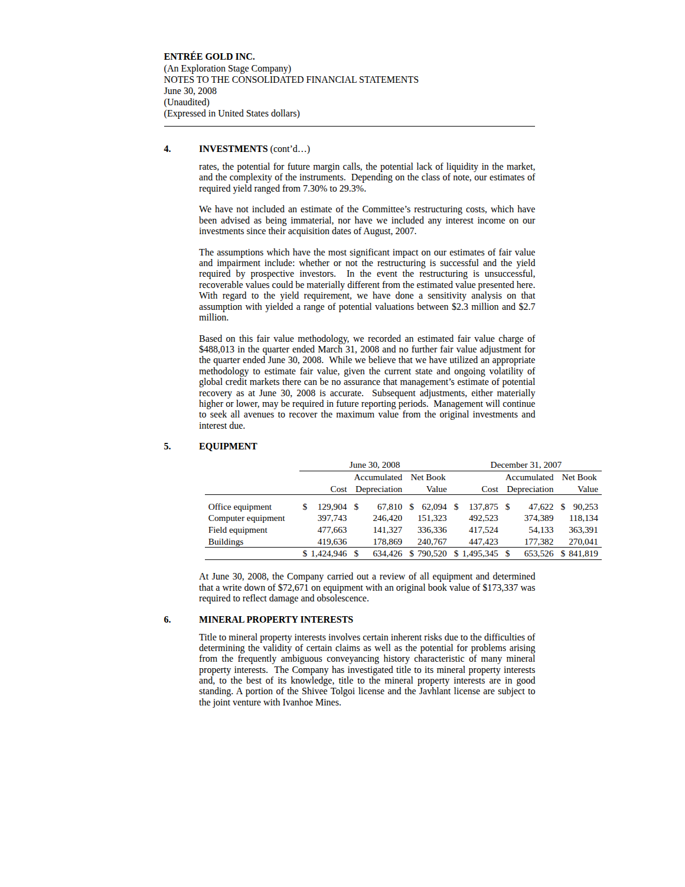Entrée Gold Inc.
(An Exploration Stage Company)
NOTES TO THE CONSOLIDATED FINANCIAL STATEMENTS
June 30, 2008
(Unaudited)
(Expressed in United States dollars)
4.
INVESTMENTS (cont’d…)
rates, the potential for future margin calls, the potential lack of liquidity in the market, and the complexity of the instruments. Depending on the class of note, our estimates of required yield ranged from 7.30% to 29.3%.
We have not included an estimate of the Committee’s restructuring costs, which have been advised as being immaterial, nor have we included any interest income on our investments since their acquisition dates of August, 2007.
The assumptions which have the most significant impact on our estimates of fair value and impairment include: whether or not the restructuring is successful and the yield required by prospective investors. In the event the restructuring is unsuccessful, recoverable values could be materially different from the estimated value presented here. With regard to the yield requirement, we have done a sensitivity analysis on that assumption with yielded a range of potential valuations between $2.3 million and $2.7 million.
Based on this fair value methodology, we recorded an estimated fair value charge of $488,013 in the quarter ended March 31, 2008 and no further fair value adjustment for the quarter ended June 30, 2008. While we believe that we have utilized an appropriate methodology to estimate fair value, given the current state and ongoing volatility of global credit markets there can be no assurance that management’s estimate of potential recovery as at June 30, 2008 is accurate. Subsequent adjustments, either materially higher or lower, may be required in future reporting periods. Management will continue to seek all avenues to recover the maximum value from the original investments and interest due.
5.
EQUIPMENT
| | June 30, 2008 | December 31, 2007 |
| | | Accumulated | Net Book | | Accumulated | Net Book |
| | Cost | Depreciation | Value | Cost | Depreciation | Value |
| Office equipment | $ | 129,904 | $ | 67,810 | $ | 62,094 | $ | 137,875 | $ | 47,622 | $ | 90,253 |
| Computer equipment | | 397,743 | | 246,420 | | 151,323 | | 492,523 | | 374,389 | | 118,134 |
| Field equipment | | 477,663 | | 141,327 | | 336,336 | | 417,524 | | 54,133 | | 363,391 |
| Buildings | | 419,636 | | 178,869 | | 240,767 | | 447,423 | | 177,382 | | 270,041 |
| | $ | 1,424,946 | $ | 634,426 | $ | 790,520 | $ | 1,495,345 | $ | 653,526 | $ | 841,819 |
At June 30, 2008, the Company carried out a review of all equipment and determined that a write down of $72,671 on equipment with an original book value of $173,337 was required to reflect damage and obsolescence.
6.
MINERAL PROPERTY INTERESTS
Title to mineral property interests involves certain inherent risks due to the difficulties of determining the validity of certain claims as well as the potential for problems arising from the frequently ambiguous conveyancing history characteristic of many mineral property interests. The Company has investigated title to its mineral property interests and, to the best of its knowledge, title to the mineral property interests are in good standing. A portion of the Shivee Tolgoi license and the Javhlant license are subject to the joint venture with Ivanhoe Mines.